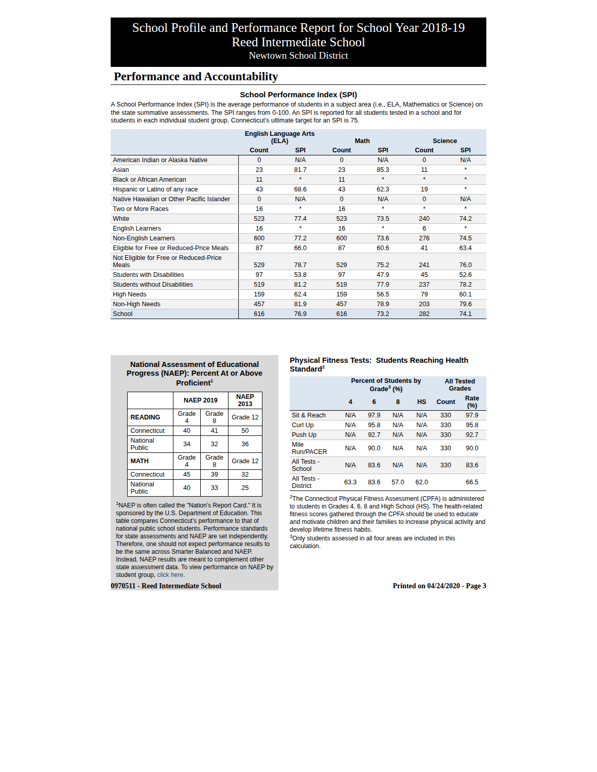School Profile and Performance Report for School Year 2018-19
Reed Intermediate School
Newtown School District
Performance and Accountability
School Performance Index (SPI)
A School Performance Index (SPI) is the average performance of students in a subject area (i.e., ELA, Mathematics or Science) on the state summative assessments. The SPI ranges from 0-100. An SPI is reported for all students tested in a school and for students in each individual student group. Connecticut's ultimate target for an SPI is 75.
| | English Language Arts (ELA) | Math | Science |
| --- | --- | --- | --- |
| | Count | SPI | Count | SPI | Count | SPI |
| American Indian or Alaska Native | 0 | N/A | 0 | N/A | 0 | N/A |
| Asian | 23 | 81.7 | 23 | 85.3 | 11 | * |
| Black or African American | 11 | * | 11 | * | * | * |
| Hispanic or Latino of any race | 43 | 68.6 | 43 | 62.3 | 19 | * |
| Native Hawaiian or Other Pacific Islander | 0 | N/A | 0 | N/A | 0 | N/A |
| Two or More Races | 16 | * | 16 | * | * | * |
| White | 523 | 77.4 | 523 | 73.5 | 240 | 74.2 |
| English Learners | 16 | * | 16 | * | 6 | * |
| Non-English Learners | 600 | 77.2 | 600 | 73.6 | 276 | 74.5 |
| Eligible for Free or Reduced-Price Meals | 87 | 66.0 | 87 | 60.6 | 41 | 63.4 |
| Not Eligible for Free or Reduced-Price Meals | 529 | 78.7 | 529 | 75.2 | 241 | 76.0 |
| Students with Disabilities | 97 | 53.8 | 97 | 47.9 | 45 | 52.6 |
| Students without Disabilities | 519 | 81.2 | 519 | 77.9 | 237 | 78.2 |
| High Needs | 159 | 62.4 | 159 | 56.5 | 79 | 60.1 |
| Non-High Needs | 457 | 81.9 | 457 | 78.9 | 203 | 79.6 |
| School | 616 | 76.9 | 616 | 73.2 | 282 | 74.1 |
National Assessment of Educational
Progress (NAEP): Percent At or Above Proficient1
| | NAEP 2019 | NAEP 2013 |
| --- | --- | --- |
| READING | Grade 4 | Grade 8 | Grade 12 |
| Connecticut | 40 | 41 | 50 |
| National Public | 34 | 32 | 36 |
| MATH | Grade 4 | Grade 8 | Grade 12 |
| Connecticut | 45 | 39 | 32 |
| National Public | 40 | 33 | 25 |
1NAEP is often called the "Nation's Report Card." It is sponsored by the U.S. Department of Education. This table compares Connecticut's performance to that of national public school students. Performance standards for state assessments and NAEP are set independently. Therefore, one should not expect performance results to be the same across Smarter Balanced and NAEP. Instead, NAEP results are meant to complement other state assessment data. To view performance on NAEP by student group, click here.
Physical Fitness Tests: Students Reaching Health Standard2
| | Percent of Students by Grade 3 (%) | All Tested Grades |
| --- | --- | --- |
| | 4 | 6 | 8 | HS | Count | Rate (%) |
| Sit & Reach | N/A | 97.9 | N/A | N/A | 330 | 97.9 |
| Curl Up | N/A | 95.8 | N/A | N/A | 330 | 95.8 |
| Push Up | N/A | 92.7 | N/A | N/A | 330 | 92.7 |
| Mile Run/PACER | N/A | 90.0 | N/A | N/A | 330 | 90.0 |
| All Tests - School | N/A | 83.6 | N/A | N/A | 330 | 83.6 |
| All Tests - District | 63.3 | 83.6 | 57.0 | 62.0 | | 66.5 |
2The Connecticut Physical Fitness Assessment (CPFA) is administered to students in Grades 4, 6, 8 and High School (HS). The health-related fitness scores gathered through the CPFA should be used to educate and motivate children and their families to increase physical activity and develop lifetime fitness habits.
3Only students assessed in all four areas are included in this calculation.
0970511 - Reed Intermediate School
Printed on 04/24/2020 - Page 3